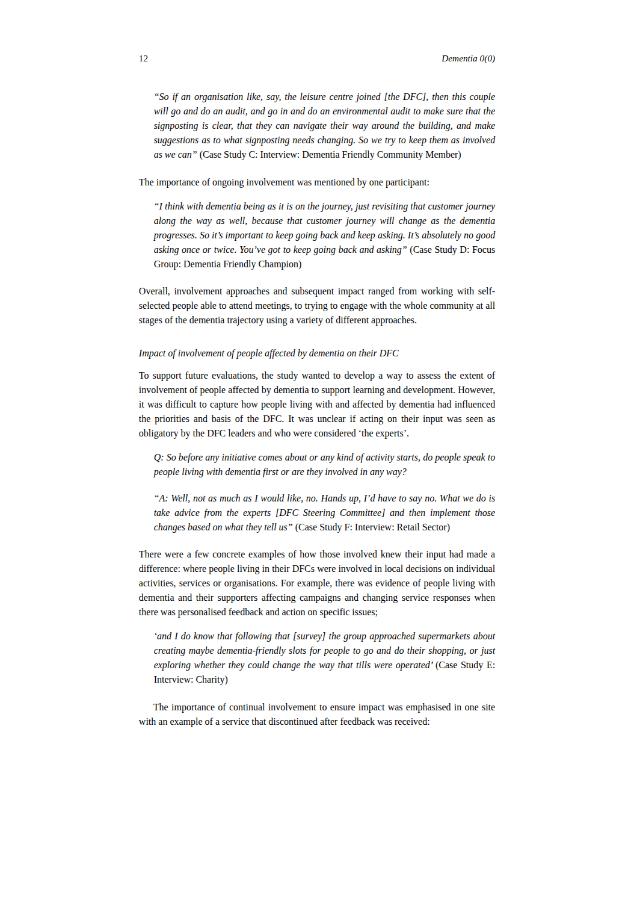12 Dementia 0(0)
“So if an organisation like, say, the leisure centre joined [the DFC], then this couple will go and do an audit, and go in and do an environmental audit to make sure that the signposting is clear, that they can navigate their way around the building, and make suggestions as to what signposting needs changing. So we try to keep them as involved as we can” (Case Study C: Interview: Dementia Friendly Community Member)
The importance of ongoing involvement was mentioned by one participant:
“I think with dementia being as it is on the journey, just revisiting that customer journey along the way as well, because that customer journey will change as the dementia progresses. So it’s important to keep going back and keep asking. It’s absolutely no good asking once or twice. You’ve got to keep going back and asking” (Case Study D: Focus Group: Dementia Friendly Champion)
Overall, involvement approaches and subsequent impact ranged from working with self-selected people able to attend meetings, to trying to engage with the whole community at all stages of the dementia trajectory using a variety of different approaches.
Impact of involvement of people affected by dementia on their DFC
To support future evaluations, the study wanted to develop a way to assess the extent of involvement of people affected by dementia to support learning and development. However, it was difficult to capture how people living with and affected by dementia had influenced the priorities and basis of the DFC. It was unclear if acting on their input was seen as obligatory by the DFC leaders and who were considered ‘the experts’.
Q: So before any initiative comes about or any kind of activity starts, do people speak to people living with dementia first or are they involved in any way?
“A: Well, not as much as I would like, no. Hands up, I’d have to say no. What we do is take advice from the experts [DFC Steering Committee] and then implement those changes based on what they tell us” (Case Study F: Interview: Retail Sector)
There were a few concrete examples of how those involved knew their input had made a difference: where people living in their DFCs were involved in local decisions on individual activities, services or organisations. For example, there was evidence of people living with dementia and their supporters affecting campaigns and changing service responses when there was personalised feedback and action on specific issues;
‘and I do know that following that [survey] the group approached supermarkets about creating maybe dementia-friendly slots for people to go and do their shopping, or just exploring whether they could change the way that tills were operated’ (Case Study E: Interview: Charity)
The importance of continual involvement to ensure impact was emphasised in one site with an example of a service that discontinued after feedback was received: